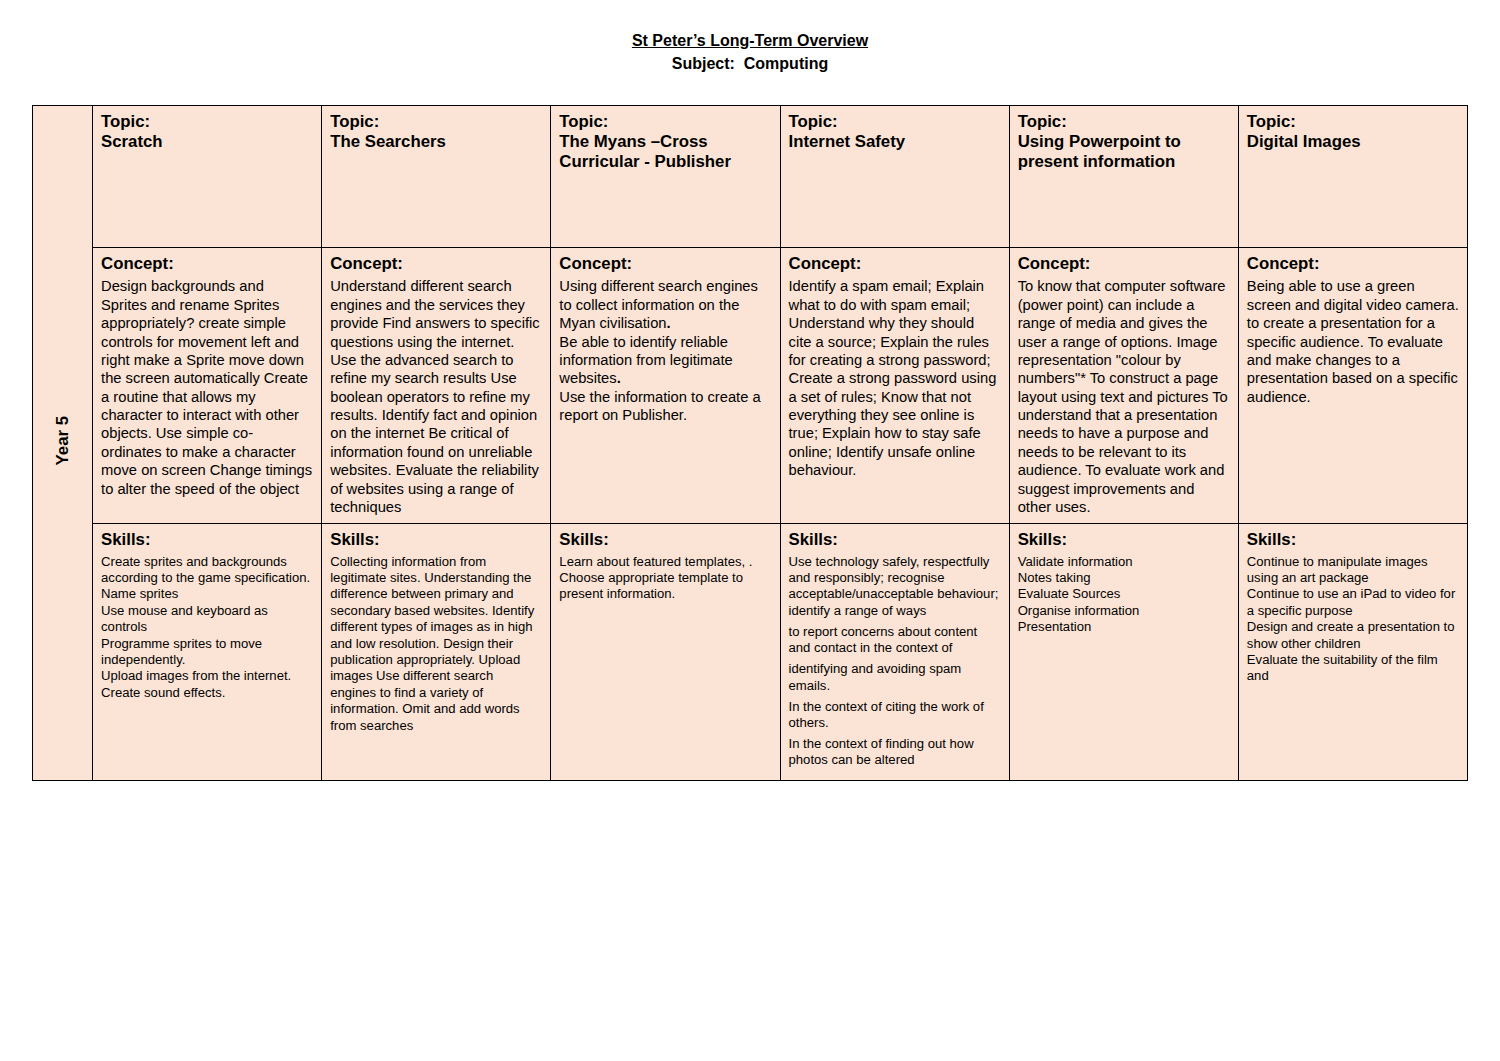St Peter’s Long-Term Overview
Subject: Computing
| Year 5 | Topic: Scratch | Topic: The Searchers | Topic: The Myans –Cross Curricular - Publisher | Topic: Internet Safety | Topic: Using Powerpoint to present information | Topic: Digital Images |
| Concept: Design backgrounds and Sprites and rename Sprites appropriately? create simple controls for movement left and right make a Sprite move down the screen automatically Create a routine that allows my character to interact with other objects. Use simple co-ordinates to make a character move on screen Change timings to alter the speed of the object | Concept: Understand different search engines and the services they provide Find answers to specific questions using the internet. Use the advanced search to refine my search results Use boolean operators to refine my results. Identify fact and opinion on the internet Be critical of information found on unreliable websites. Evaluate the reliability of websites using a range of techniques | Concept: Using different search engines to collect information on the Myan civilisation . Be able to identify reliable information from legitimate websites . Use the information to create a report on Publisher. | Concept: Identify a spam email; Explain what to do with spam email; Understand why they should cite a source; Explain the rules for creating a strong password; Create a strong password using a set of rules; Know that not everything they see online is true; Explain how to stay safe online; Identify unsafe online behaviour. | Concept: To know that computer software (power point) can include a range of media and gives the user a range of options. Image representation "colour by numbers"* To construct a page layout using text and pictures To understand that a presentation needs to have a purpose and needs to be relevant to its audience. To evaluate work and suggest improvements and other uses. | Concept: Being able to use a green screen and digital video camera. to create a presentation for a specific audience. To evaluate and make changes to a presentation based on a specific audience. |
| Skills: Create sprites and backgrounds according to the game specification. Name sprites Use mouse and keyboard as controls Programme sprites to move independently. Upload images from the internet. Create sound effects. | Skills: Collecting information from legitimate sites. Understanding the difference between primary and secondary based websites. Identify different types of images as in high and low resolution. Design their publication appropriately. Upload images Use different search engines to find a variety of information. Omit and add words from searches | Skills: Learn about featured templates, . Choose appropriate template to present information. | Skills: Use technology safely, respectfully and responsibly; recognise acceptable/unacceptable behaviour; identify a range of ways to report concerns about content and contact in the context of identifying and avoiding spam emails. In the context of citing the work of others. In the context of finding out how photos can be altered | Skills: Validate information Notes taking Evaluate Sources Organise information Presentation | Skills: Continue to manipulate images using an art package Continue to use an iPad to video for a specific purpose Design and create a presentation to show other children Evaluate the suitability of the film and |